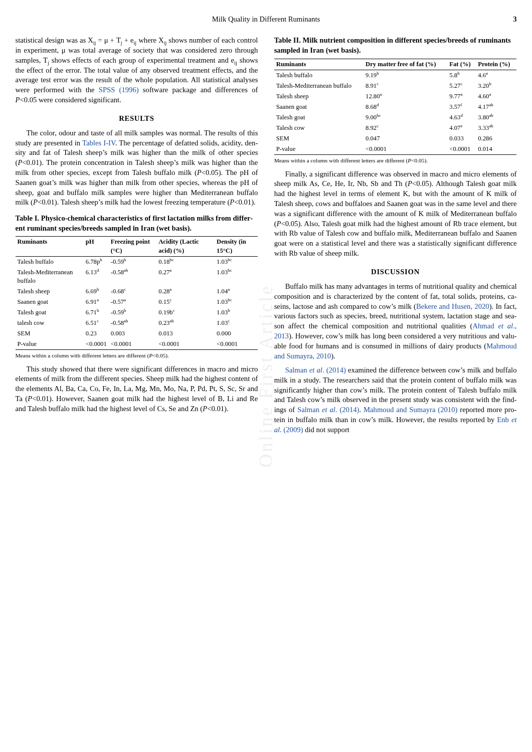Online First Article
Milk Quality in Different Ruminants 3
statistical design was as Xij = μ + Tj + eij where Xij shows number of each control in experiment, μ was total average of society that was considered zero through samples, Tj shows effects of each group of experimental treatment and eij shows the effect of the error. The total value of any observed treatment effects, and the average test error was the result of the whole population. All statistical analyses were performed with the SPSS (1996) software package and differences of P<0.05 were considered significant.
Results
The color, odour and taste of all milk samples was normal. The results of this study are presented in Tables I-IV. The percentage of defatted solids, acidity, density and fat of Talesh sheep’s milk was higher than the milk of other species (P<0.01). The protein concentration in Talesh sheep’s milk was higher than the milk from other species, except from Talesh buffalo milk (P<0.05). The pH of Saanen goat’s milk was higher than milk from other species, whereas the pH of sheep, goat and buffalo milk samples were higher than Mediterranean buffalo milk (P<0.01). Talesh sheep’s milk had the lowest freezing temperature (P<0.01).
Table I. Physico-chemical characteristics of first lactation milks from different ruminant species/breeds sampled in Iran (wet basis).
| Ruminants | pH | Freezing point (°C) | Acidity (Lactic acid) (%) | Density (in 15°C) |
| --- | --- | --- | --- | --- |
| Talesh buffalo | 6.78p b | -0.59 b | 0.18 bc | 1.03 bc |
| Talesh-Mediterranean buffalo | 6.13 d | -0.58 ab | 0.27 a | 1.03 bc |
| Talesh sheep | 6.69 b | -0.68 c | 0.28 a | 1.04 a |
| Saanen goat | 6.91 a | -0.57 a | 0.15 c | 1.03 bc |
| Talesh goat | 6.71 b | -0.59 b | 0.19b c | 1.03 b |
| talesh cow | 6.51 c | -0.58 ab | 0.23 ab | 1.03 c |
| SEM | 0.23 | 0.003 | 0.013 | 0.000 |
| P-value | <0.0001 | <0.0001 | <0.0001 | <0.0001 |
Means within a column with different letters are different (P<0.05).
This study showed that there were significant differences in macro and micro elements of milk from the different species. Sheep milk had the highest content of the elements Al, Ba, Ca, Co, Fe, In, La, Mg, Mn, Mo, Na, P, Pd, Pt, S, Sc, Sr and Ta (P<0.01). However, Saanen goat milk had the highest level of B, Li and Re and Talesh buffalo milk had the highest level of Cs, Se and Zn (P<0.01).
Table II. Milk nutrient composition in different species/breeds of ruminants sampled in Iran (wet basis).
| Ruminants | Dry matter free of fat (%) | Fat (%) | Protein (%) |
| --- | --- | --- | --- |
| Talesh buffalo | 9.19 b | 5.8 b | 4.6 a |
| Talesh-Mediterranean buffalo | 8.91 c | 5.27 c | 3.20 b |
| Talesh sheep | 12.80 a | 9.77 a | 4.60 a |
| Saanen goat | 8.68 d | 3.57 f | 4.17 ab |
| Talesh goat | 9.00 bc | 4.63 d | 3.80 ab |
| Talesh cow | 8.92 c | 4.07 e | 3.33 ab |
| SEM | 0.047 | 0.033 | 0.286 |
| P-value | <0.0001 | <0.0001 | 0.014 |
Means within a column with different letters are different (P<0.05).
Finally, a significant difference was observed in macro and micro elements of sheep milk As, Ce, He, Ir, Nb, Sb and Th (P<0.05). Although Talesh goat milk had the highest level in terms of element K, but with the amount of K milk of Talesh sheep, cows and buffaloes and Saanen goat was in the same level and there was a significant difference with the amount of K milk of Mediterranean buffalo (P<0.05). Also, Talesh goat milk had the highest amount of Rb trace element, but with Rb value of Talesh cow and buffalo milk, Mediterranean buffalo and Saanen goat were on a statistical level and there was a statistically significant difference with Rb value of sheep milk.
Discussion
Buffalo milk has many advantages in terms of nutritional quality and chemical composition and is characterized by the content of fat, total solids, proteins, caseins, lactose and ash compared to cow’s milk (Bekere and Husen, 2020). In fact, various factors such as species, breed, nutritional system, lactation stage and season affect the chemical composition and nutritional qualities (Ahmad et al., 2013). However, cow’s milk has long been considered a very nutritious and valuable food for humans and is consumed in millions of dairy products (Mahmoud and Sumayra, 2010).
Salman et al. (2014) examined the difference between cow’s milk and buffalo milk in a study. The researchers said that the protein content of buffalo milk was significantly higher than cow’s milk. The protein content of Talesh buffalo milk and Talesh cow’s milk observed in the present study was consistent with the findings of Salman et al. (2014). Mahmoud and Sumayra (2010) reported more protein in buffalo milk than in cow’s milk. However, the results reported by Enb et al. (2009) did not support